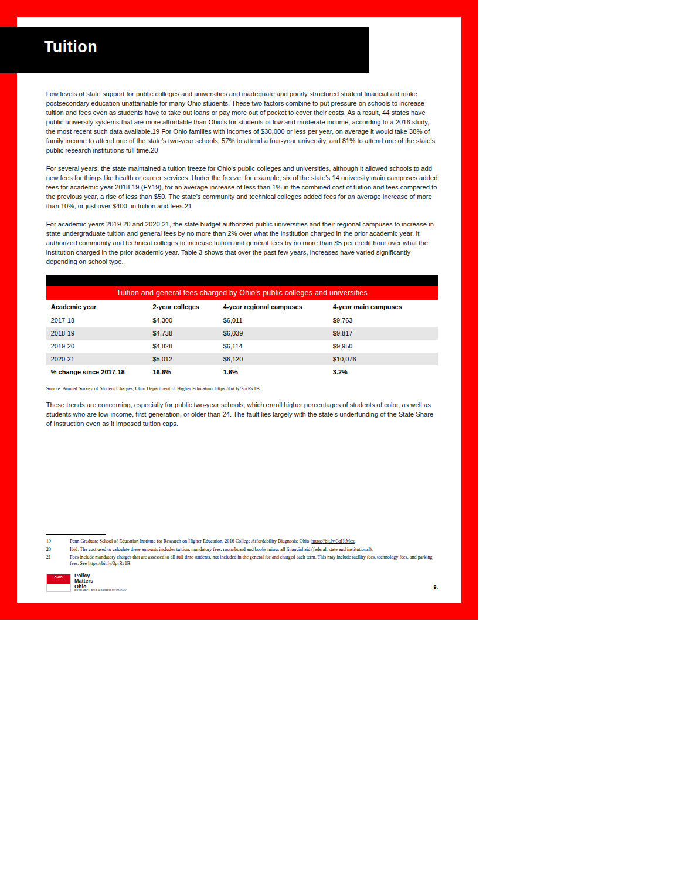Tuition
Low levels of state support for public colleges and universities and inadequate and poorly structured student financial aid make postsecondary education unattainable for many Ohio students. These two factors combine to put pressure on schools to increase tuition and fees even as students have to take out loans or pay more out of pocket to cover their costs. As a result, 44 states have public university systems that are more affordable than Ohio's for students of low and moderate income, according to a 2016 study, the most recent such data available.19 For Ohio families with incomes of $30,000 or less per year, on average it would take 38% of family income to attend one of the state's two-year schools, 57% to attend a four-year university, and 81% to attend one of the state's public research institutions full time.20
For several years, the state maintained a tuition freeze for Ohio's public colleges and universities, although it allowed schools to add new fees for things like health or career services. Under the freeze, for example, six of the state's 14 university main campuses added fees for academic year 2018-19 (FY19), for an average increase of less than 1% in the combined cost of tuition and fees compared to the previous year, a rise of less than $50. The state's community and technical colleges added fees for an average increase of more than 10%, or just over $400, in tuition and fees.21
For academic years 2019-20 and 2020-21, the state budget authorized public universities and their regional campuses to increase in-state undergraduate tuition and general fees by no more than 2% over what the institution charged in the prior academic year. It authorized community and technical colleges to increase tuition and general fees by no more than $5 per credit hour over what the institution charged in the prior academic year. Table 3 shows that over the past few years, increases have varied significantly depending on school type.
| Tuition and general fees charged by Ohio's public colleges and universities |
| Academic year | 2-year colleges | 4-year regional campuses | 4-year main campuses |
| 2017-18 | $4,300 | $6,011 | $9,763 |
| 2018-19 | $4,738 | $6,039 | $9,817 |
| 2019-20 | $4,828 | $6,114 | $9,950 |
| 2020-21 | $5,012 | $6,120 | $10,076 |
| % change since 2017-18 | 16.6% | 1.8% | 3.2% |
Source: Annual Survey of Student Charges, Ohio Department of Higher Education, https://bit.ly/3prRv1B.
These trends are concerning, especially for public two-year schools, which enroll higher percentages of students of color, as well as students who are low-income, first-generation, or older than 24. The fault lies largely with the state's underfunding of the State Share of Instruction even as it imposed tuition caps.
19
Penn Graduate School of Education Institute for Research on Higher Education, 2016 College Affordability Diagnosis: Ohio https://bit.ly/3qHtMex.
20
Ibid. The cost used to calculate these amounts includes tuition, mandatory fees, room/board and books minus all financial aid (federal, state and institutional).
21
Fees include mandatory charges that are assessed to all full-time students, not included in the general fee and charged each term. This may include facility fees, technology fees, and parking fees. See https://bit.ly/3prRv1B.
OHIO
Policy
Matters
Ohio
RESEARCH FOR A FAIRER ECONOMY
9.